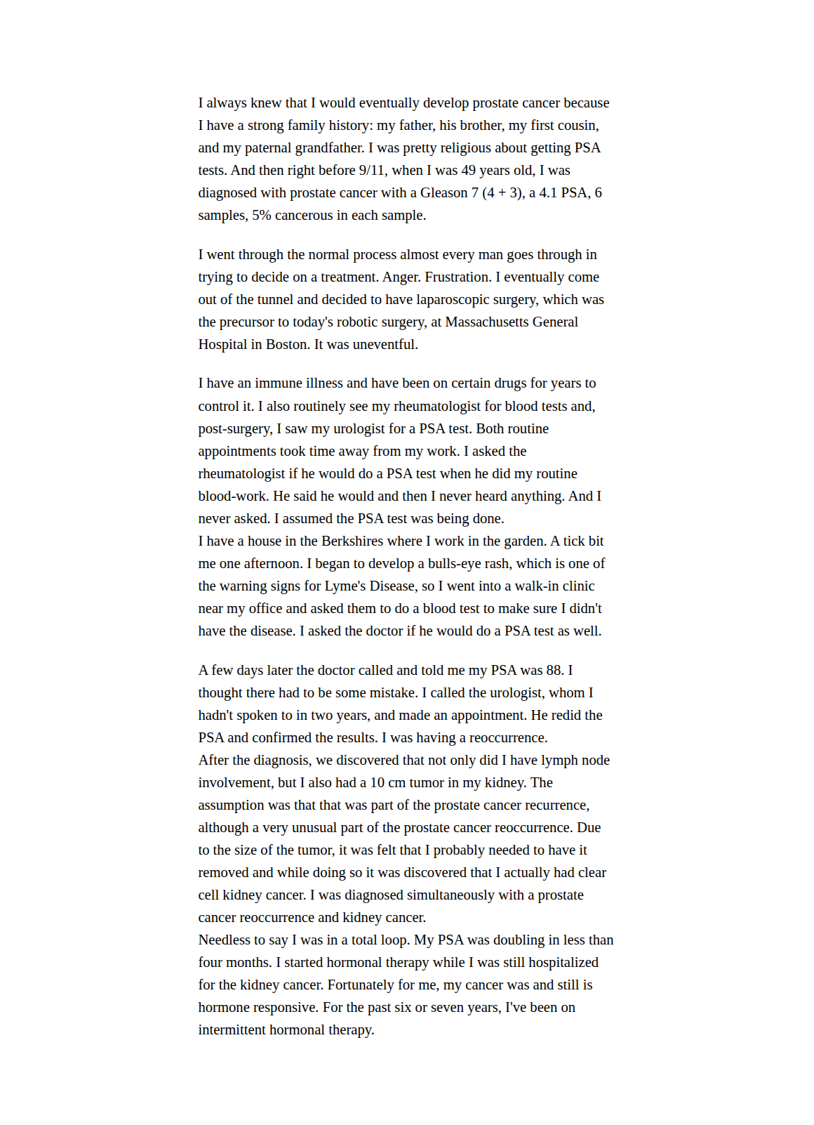I always knew that I would eventually develop prostate cancer because I have a strong family history: my father, his brother, my first cousin, and my paternal grandfather. I was pretty religious about getting PSA tests. And then right before 9/11, when I was 49 years old, I was diagnosed with prostate cancer with a Gleason 7 (4 + 3), a 4.1 PSA, 6 samples, 5% cancerous in each sample.
I went through the normal process almost every man goes through in trying to decide on a treatment. Anger. Frustration. I eventually come out of the tunnel and decided to have laparoscopic surgery, which was the precursor to today's robotic surgery, at Massachusetts General Hospital in Boston. It was uneventful.
I have an immune illness and have been on certain drugs for years to control it. I also routinely see my rheumatologist for blood tests and, post-surgery, I saw my urologist for a PSA test. Both routine appointments took time away from my work. I asked the rheumatologist if he would do a PSA test when he did my routine blood-work. He said he would and then I never heard anything. And I never asked. I assumed the PSA test was being done.
I have a house in the Berkshires where I work in the garden. A tick bit me one afternoon. I began to develop a bulls-eye rash, which is one of the warning signs for Lyme's Disease, so I went into a walk-in clinic near my office and asked them to do a blood test to make sure I didn't have the disease. I asked the doctor if he would do a PSA test as well.
A few days later the doctor called and told me my PSA was 88. I thought there had to be some mistake. I called the urologist, whom I hadn't spoken to in two years, and made an appointment. He redid the PSA and confirmed the results. I was having a reoccurrence.
After the diagnosis, we discovered that not only did I have lymph node involvement, but I also had a 10 cm tumor in my kidney. The assumption was that that was part of the prostate cancer recurrence, although a very unusual part of the prostate cancer reoccurrence. Due to the size of the tumor, it was felt that I probably needed to have it removed and while doing so it was discovered that I actually had clear cell kidney cancer. I was diagnosed simultaneously with a prostate cancer reoccurrence and kidney cancer.
Needless to say I was in a total loop. My PSA was doubling in less than four months. I started hormonal therapy while I was still hospitalized for the kidney cancer. Fortunately for me, my cancer was and still is hormone responsive. For the past six or seven years, I've been on intermittent hormonal therapy.